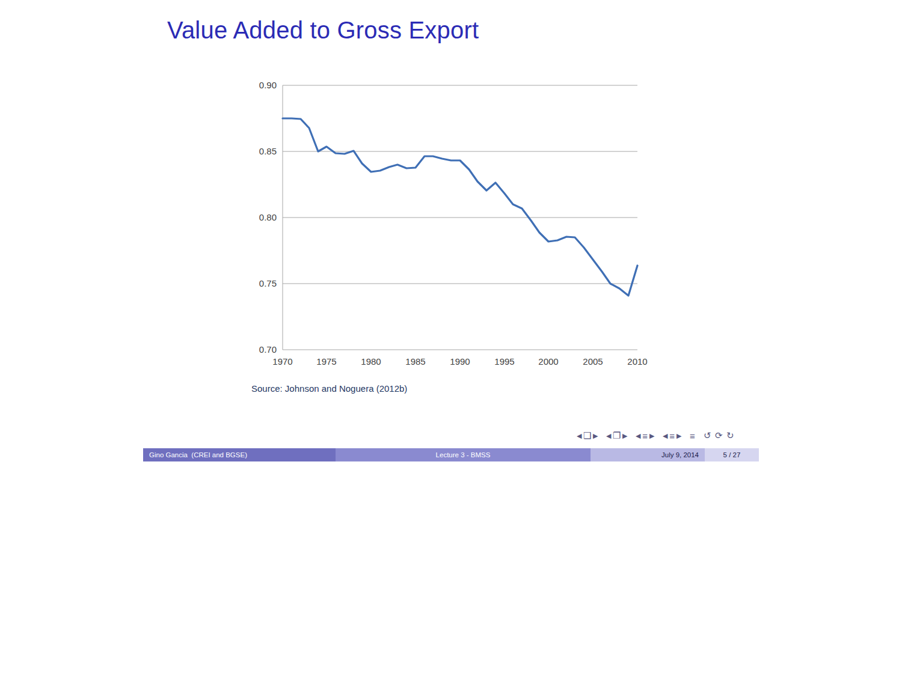Value Added to Gross Export
0.90 0.85 0.80 0.75 0.70 1970 1975 1980 1985 1990 1995 2000 2005 2010
Source: Johnson and Noguera (2012b)
◀❑▶ ◀❐▶ ◀≡▶ ◀≡▶ ≡ ↺ ⟳ ↻
Gino Gancia (CREI and BGSE)
Lecture 3 - BMSS
July 9, 2014
5 / 27